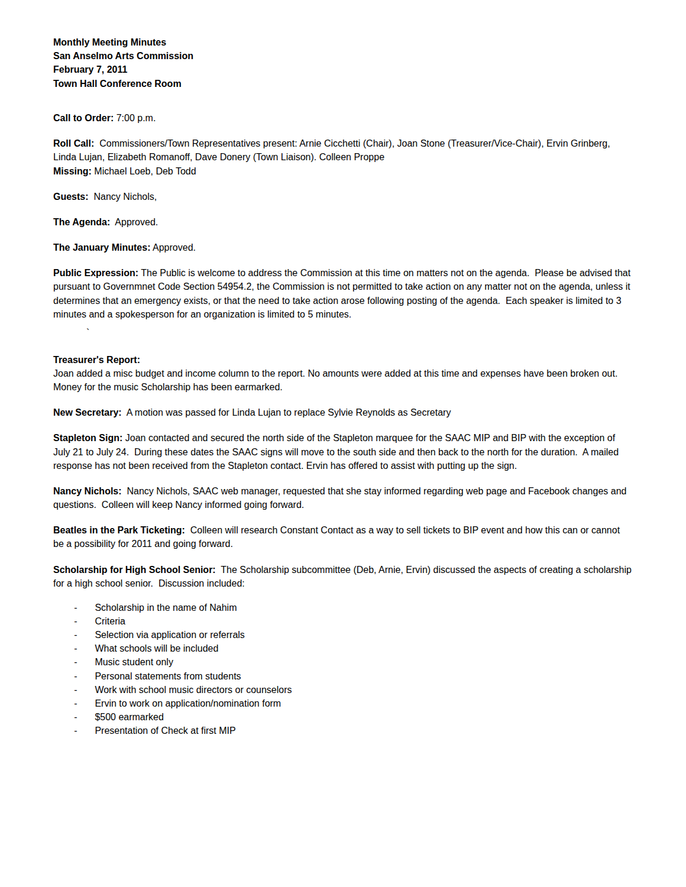Monthly Meeting Minutes
San Anselmo Arts Commission
February 7, 2011
Town Hall Conference Room
Call to Order: 7:00 p.m.
Roll Call: Commissioners/Town Representatives present: Arnie Cicchetti (Chair), Joan Stone (Treasurer/Vice-Chair), Ervin Grinberg, Linda Lujan, Elizabeth Romanoff, Dave Donery (Town Liaison). Colleen Proppe
Missing: Michael Loeb, Deb Todd
Guests: Nancy Nichols,
The Agenda: Approved.
The January Minutes: Approved.
Public Expression: The Public is welcome to address the Commission at this time on matters not on the agenda. Please be advised that pursuant to Governmnet Code Section 54954.2, the Commission is not permitted to take action on any matter not on the agenda, unless it determines that an emergency exists, or that the need to take action arose following posting of the agenda. Each speaker is limited to 3 minutes and a spokesperson for an organization is limited to 5 minutes.
`
Treasurer's Report:
Joan added a misc budget and income column to the report. No amounts were added at this time and expenses have been broken out. Money for the music Scholarship has been earmarked.
New Secretary: A motion was passed for Linda Lujan to replace Sylvie Reynolds as Secretary
Stapleton Sign: Joan contacted and secured the north side of the Stapleton marquee for the SAAC MIP and BIP with the exception of July 21 to July 24. During these dates the SAAC signs will move to the south side and then back to the north for the duration. A mailed response has not been received from the Stapleton contact. Ervin has offered to assist with putting up the sign.
Nancy Nichols: Nancy Nichols, SAAC web manager, requested that she stay informed regarding web page and Facebook changes and questions. Colleen will keep Nancy informed going forward.
Beatles in the Park Ticketing: Colleen will research Constant Contact as a way to sell tickets to BIP event and how this can or cannot be a possibility for 2011 and going forward.
Scholarship for High School Senior: The Scholarship subcommittee (Deb, Arnie, Ervin) discussed the aspects of creating a scholarship for a high school senior. Discussion included:
Scholarship in the name of Nahim
Criteria
Selection via application or referrals
What schools will be included
Music student only
Personal statements from students
Work with school music directors or counselors
Ervin to work on application/nomination form
$500 earmarked
Presentation of Check at first MIP